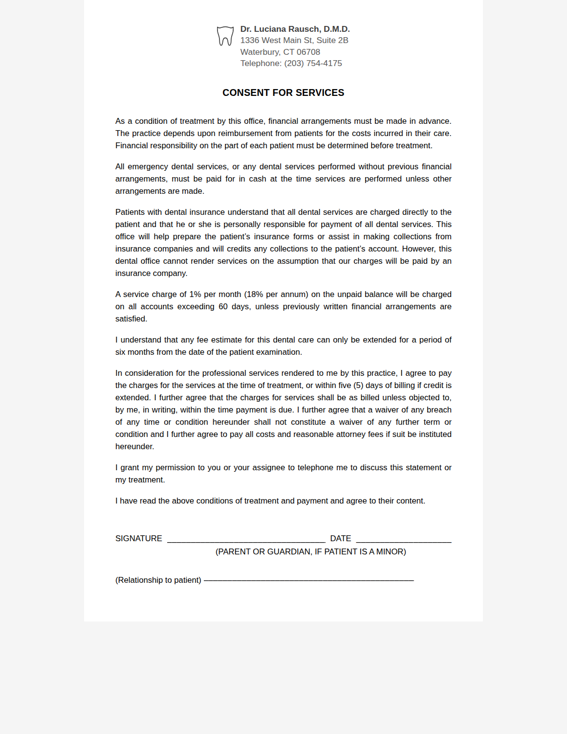Dr. Luciana Rausch, D.M.D.
1336 West Main St, Suite 2B
Waterbury, CT 06708
Telephone: (203) 754-4175
CONSENT FOR SERVICES
As a condition of treatment by this office, financial arrangements must be made in advance. The practice depends upon reimbursement from patients for the costs incurred in their care. Financial responsibility on the part of each patient must be determined before treatment.
All emergency dental services, or any dental services performed without previous financial arrangements, must be paid for in cash at the time services are performed unless other arrangements are made.
Patients with dental insurance understand that all dental services are charged directly to the patient and that he or she is personally responsible for payment of all dental services. This office will help prepare the patient’s insurance forms or assist in making collections from insurance companies and will credits any collections to the patient’s account. However, this dental office cannot render services on the assumption that our charges will be paid by an insurance company.
A service charge of 1% per month (18% per annum) on the unpaid balance will be charged on all accounts exceeding 60 days, unless previously written financial arrangements are satisfied.
I understand that any fee estimate for this dental care can only be extended for a period of six months from the date of the patient examination.
In consideration for the professional services rendered to me by this practice, I agree to pay the charges for the services at the time of treatment, or within five (5) days of billing if credit is extended. I further agree that the charges for services shall be as billed unless objected to, by me, in writing, within the time payment is due. I further agree that a waiver of any breach of any time or condition hereunder shall not constitute a waiver of any further term or condition and I further agree to pay all costs and reasonable attorney fees if suit be instituted hereunder.
I grant my permission to you or your assignee to telephone me to discuss this statement or my treatment.
I have read the above conditions of treatment and payment and agree to their content.
SIGNATURE_______________________________________________________________ DATE____________________
(PARENT OR GUARDIAN, IF PATIENT IS A MINOR)
(Relationship to patient) _______________________________________________